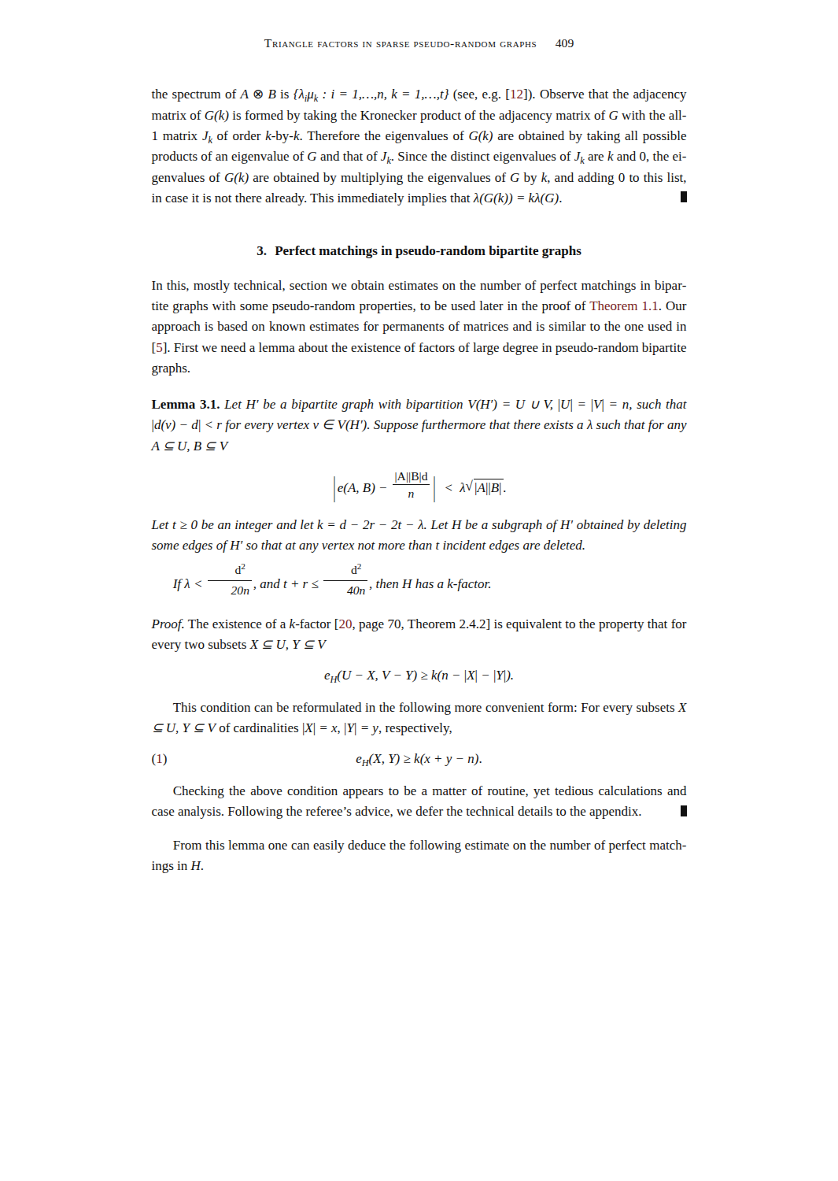Triangle factors in sparse pseudo-random graphs 409
the spectrum of A ⊗ B is {λiμk : i = 1,…,n, k = 1,…,t} (see, e.g. [12]). Observe that the adjacency matrix of G(k) is formed by taking the Kronecker product of the adjacency matrix of G with the all-1 matrix Jk of order k-by-k. Therefore the eigenvalues of G(k) are obtained by taking all possible products of an eigenvalue of G and that of Jk. Since the distinct eigenvalues of Jk are k and 0, the eigenvalues of G(k) are obtained by multiplying the eigenvalues of G by k, and adding 0 to this list, in case it is not there already. This immediately implies that λ(G(k)) = kλ(G).
3. Perfect matchings in pseudo-random bipartite graphs
In this, mostly technical, section we obtain estimates on the number of perfect matchings in bipartite graphs with some pseudo-random properties, to be used later in the proof of Theorem 1.1. Our approach is based on known estimates for permanents of matrices and is similar to the one used in [5]. First we need a lemma about the existence of factors of large degree in pseudo-random bipartite graphs.
Lemma 3.1. Let H′ be a bipartite graph with bipartition V(H′) = U ∪ V, |U| = |V| = n, such that |d(v) − d| < r for every vertex v ∈ V(H′). Suppose furthermore that there exists a λ such that for any A ⊆ U, B ⊆ V
|e(A, B) − |A||B|d n| < λ|A||B|.
Let t ≥ 0 be an integer and let k = d − 2r − 2t − λ. Let H be a subgraph of H′ obtained by deleting some edges of H′ so that at any vertex not more than t incident edges are deleted.
If λ < d220n, and t + r ≤ d240n, then H has a k-factor.
Proof. The existence of a k-factor [20, page 70, Theorem 2.4.2] is equivalent to the property that for every two subsets X ⊆ U, Y ⊆ V
eH(U − X, V − Y) ≥ k(n − |X| − |Y|).
This condition can be reformulated in the following more convenient form: For every subsets X ⊆ U, Y ⊆ V of cardinalities |X| = x, |Y| = y, respectively,
(1) eH(X, Y) ≥ k(x + y − n).
Checking the above condition appears to be a matter of routine, yet tedious calculations and case analysis. Following the referee’s advice, we defer the technical details to the appendix.
From this lemma one can easily deduce the following estimate on the number of perfect matchings in H.